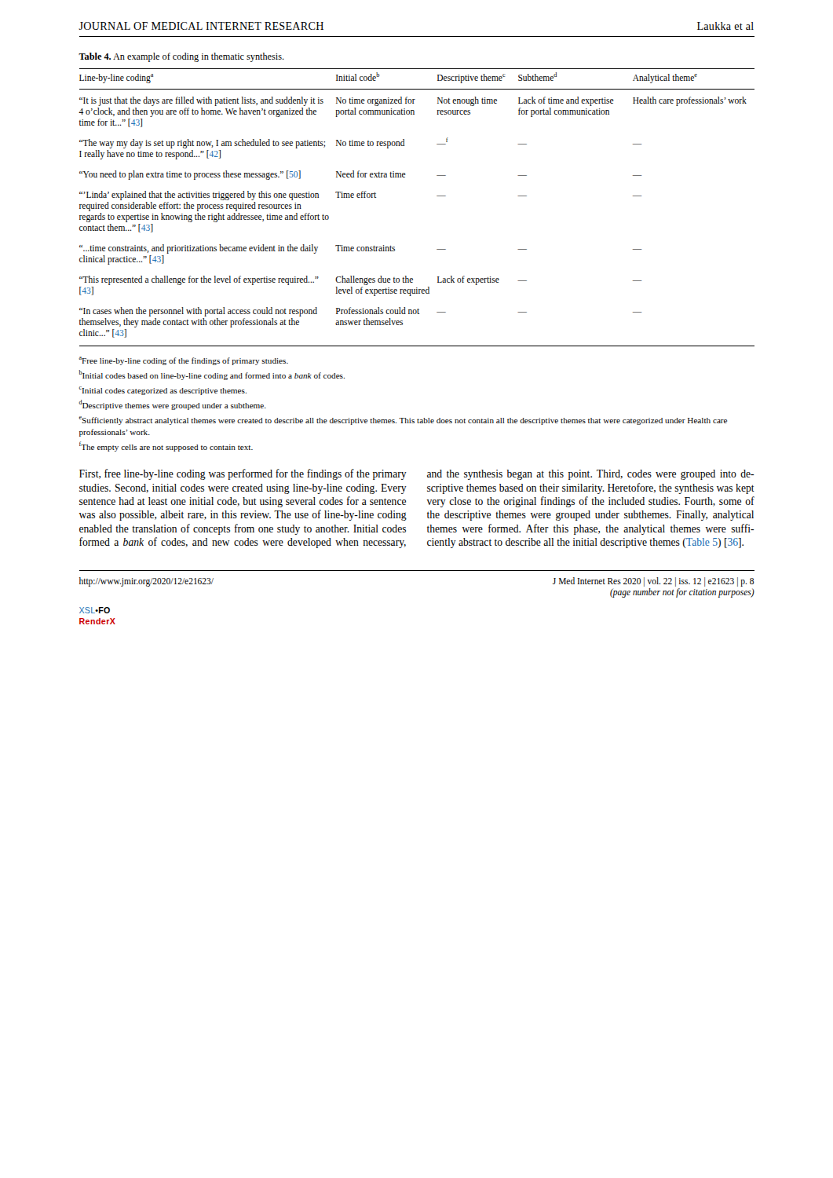JOURNAL OF MEDICAL INTERNET RESEARCH
Laukka et al
Table 4. An example of coding in thematic synthesis.
| Line-by-line coding a | Initial code b | Descriptive theme c | Subtheme d | Analytical theme e |
| --- | --- | --- | --- | --- |
| “It is just that the days are filled with patient lists, and suddenly it is 4 o’clock, and then you are off to home. We haven’t organized the time for it...” [ 43 ] | No time organized for portal communication | Not enough time resources | Lack of time and expertise for portal communication | Health care professionals’ work |
| “The way my day is set up right now, I am scheduled to see patients; I really have no time to respond...” [ 42 ] | No time to respond | — f | — | — |
| “You need to plan extra time to process these messages.” [ 50 ] | Need for extra time | — | — | — |
| “’Linda’ explained that the activities triggered by this one question required considerable effort: the process required resources in regards to expertise in knowing the right addressee, time and effort to contact them...” [ 43 ] | Time effort | — | — | — |
| “...time constraints, and prioritizations became evident in the daily clinical practice...” [ 43 ] | Time constraints | — | — | — |
| “This represented a challenge for the level of expertise required...” [ 43 ] | Challenges due to the level of expertise required | Lack of expertise | — | — |
| “In cases when the personnel with portal access could not respond themselves, they made contact with other professionals at the clinic...” [ 43 ] | Professionals could not answer themselves | — | — | — |
aFree line-by-line coding of the findings of primary studies.
bInitial codes based on line-by-line coding and formed into a bank of codes.
cInitial codes categorized as descriptive themes.
dDescriptive themes were grouped under a subtheme.
eSufficiently abstract analytical themes were created to describe all the descriptive themes. This table does not contain all the descriptive themes that were categorized under Health care professionals’ work.
fThe empty cells are not supposed to contain text.
First, free line-by-line coding was performed for the findings of the primary studies. Second, initial codes were created using line-by-line coding. Every sentence had at least one initial code, but using several codes for a sentence was also possible, albeit rare, in this review. The use of line-by-line coding enabled the translation of concepts from one study to another. Initial codes formed a bank of codes, and new codes were developed when necessary, and the synthesis began at this point. Third, codes were grouped into descriptive themes based on their similarity. Heretofore, the synthesis was kept very close to the original findings of the included studies. Fourth, some of the descriptive themes were grouped under subthemes. Finally, analytical themes were formed. After this phase, the analytical themes were sufficiently abstract to describe all the initial descriptive themes (Table 5) [36].
http://www.jmir.org/2020/12/e21623/
J Med Internet Res 2020 | vol. 22 | iss. 12 | e21623 | p. 8
(page number not for citation purposes)
XSL•FO
RenderX